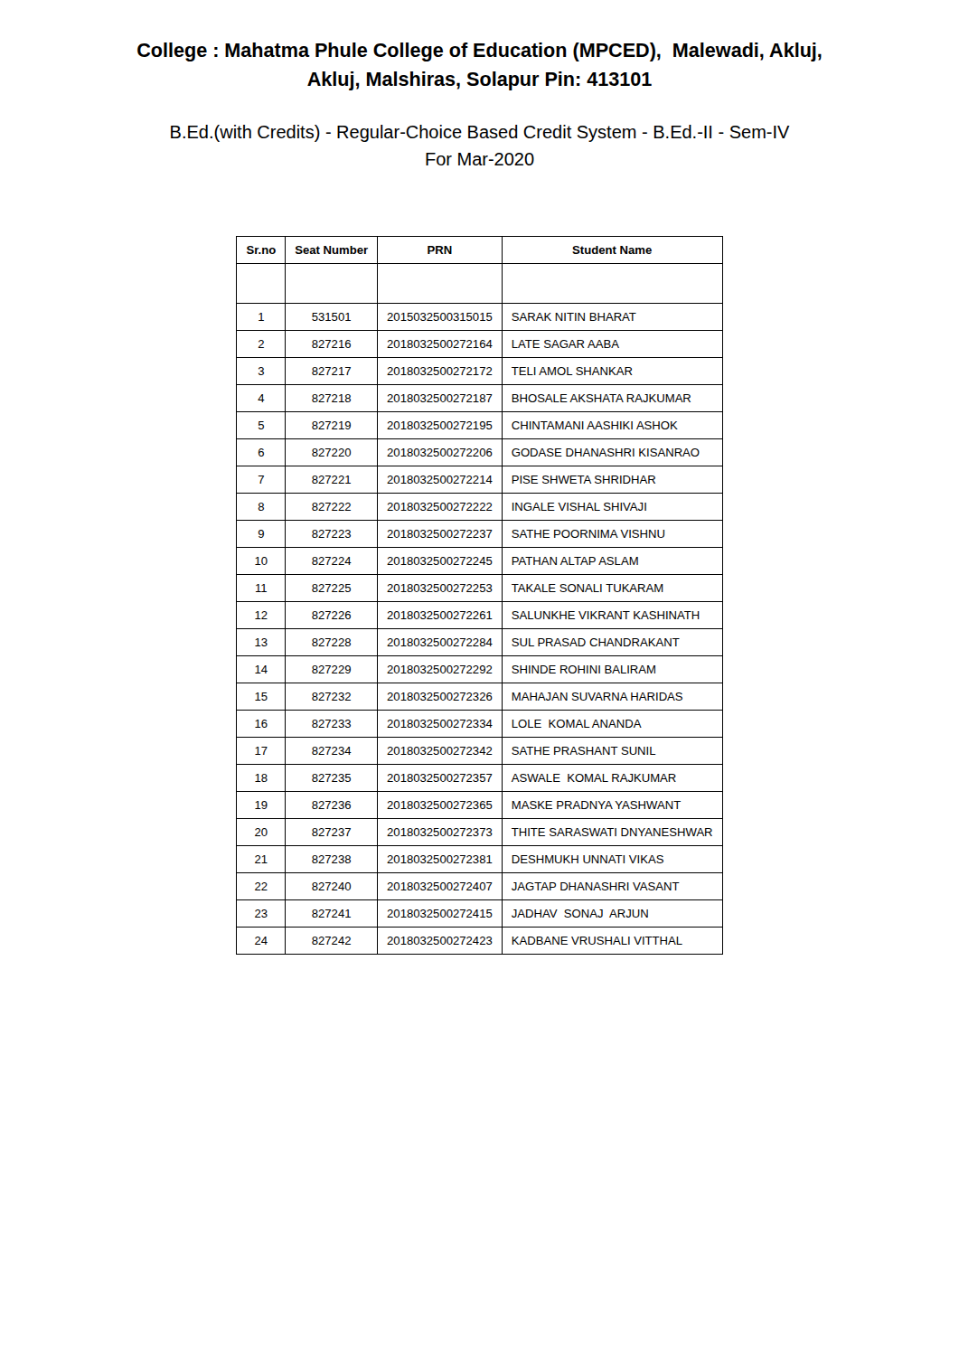College : Mahatma Phule College of Education (MPCED), Malewadi, Akluj,
Akluj, Malshiras, Solapur Pin: 413101
B.Ed.(with Credits) - Regular-Choice Based Credit System - B.Ed.-II - Sem-IV
For Mar-2020
| Sr.no | Seat Number | PRN | Student Name |
| --- | --- | --- | --- |
| 1 | 531501 | 2015032500315015 | SARAK NITIN BHARAT |
| 2 | 827216 | 2018032500272164 | LATE SAGAR AABA |
| 3 | 827217 | 2018032500272172 | TELI AMOL SHANKAR |
| 4 | 827218 | 2018032500272187 | BHOSALE AKSHATA RAJKUMAR |
| 5 | 827219 | 2018032500272195 | CHINTAMANI AASHIKI ASHOK |
| 6 | 827220 | 2018032500272206 | GODASE DHANASHRI KISANRAO |
| 7 | 827221 | 2018032500272214 | PISE SHWETA SHRIDHAR |
| 8 | 827222 | 2018032500272222 | INGALE VISHAL SHIVAJI |
| 9 | 827223 | 2018032500272237 | SATHE POORNIMA VISHNU |
| 10 | 827224 | 2018032500272245 | PATHAN ALTAP ASLAM |
| 11 | 827225 | 2018032500272253 | TAKALE SONALI TUKARAM |
| 12 | 827226 | 2018032500272261 | SALUNKHE VIKRANT KASHINATH |
| 13 | 827228 | 2018032500272284 | SUL PRASAD CHANDRAKANT |
| 14 | 827229 | 2018032500272292 | SHINDE ROHINI BALIRAM |
| 15 | 827232 | 2018032500272326 | MAHAJAN SUVARNA HARIDAS |
| 16 | 827233 | 2018032500272334 | LOLE KOMAL ANANDA |
| 17 | 827234 | 2018032500272342 | SATHE PRASHANT SUNIL |
| 18 | 827235 | 2018032500272357 | ASWALE KOMAL RAJKUMAR |
| 19 | 827236 | 2018032500272365 | MASKE PRADNYA YASHWANT |
| 20 | 827237 | 2018032500272373 | THITE SARASWATI DNYANESHWAR |
| 21 | 827238 | 2018032500272381 | DESHMUKH UNNATI VIKAS |
| 22 | 827240 | 2018032500272407 | JAGTAP DHANASHRI VASANT |
| 23 | 827241 | 2018032500272415 | JADHAV SONAJ ARJUN |
| 24 | 827242 | 2018032500272423 | KADBANE VRUSHALI VITTHAL |